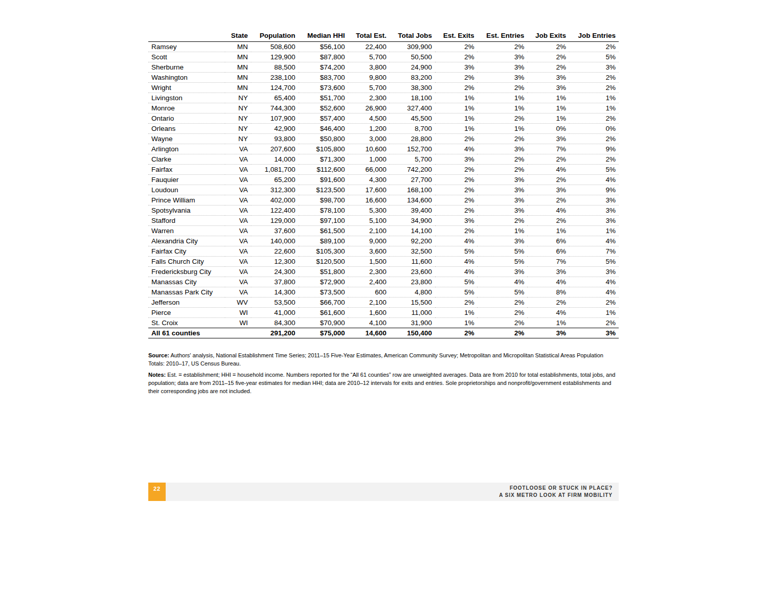| | State | Population | Median HHI | Total Est. | Total Jobs | Est. Exits | Est. Entries | Job Exits | Job Entries |
| --- | --- | --- | --- | --- | --- | --- | --- | --- | --- |
| Ramsey | MN | 508,600 | $56,100 | 22,400 | 309,900 | 2% | 2% | 2% | 2% |
| Scott | MN | 129,900 | $87,800 | 5,700 | 50,500 | 2% | 3% | 2% | 5% |
| Sherburne | MN | 88,500 | $74,200 | 3,800 | 24,900 | 3% | 3% | 2% | 3% |
| Washington | MN | 238,100 | $83,700 | 9,800 | 83,200 | 2% | 3% | 3% | 2% |
| Wright | MN | 124,700 | $73,600 | 5,700 | 38,300 | 2% | 2% | 3% | 2% |
| Livingston | NY | 65,400 | $51,700 | 2,300 | 18,100 | 1% | 1% | 1% | 1% |
| Monroe | NY | 744,300 | $52,600 | 26,900 | 327,400 | 1% | 1% | 1% | 1% |
| Ontario | NY | 107,900 | $57,400 | 4,500 | 45,500 | 1% | 2% | 1% | 2% |
| Orleans | NY | 42,900 | $46,400 | 1,200 | 8,700 | 1% | 1% | 0% | 0% |
| Wayne | NY | 93,800 | $50,800 | 3,000 | 28,800 | 2% | 2% | 3% | 2% |
| Arlington | VA | 207,600 | $105,800 | 10,600 | 152,700 | 4% | 3% | 7% | 9% |
| Clarke | VA | 14,000 | $71,300 | 1,000 | 5,700 | 3% | 2% | 2% | 2% |
| Fairfax | VA | 1,081,700 | $112,600 | 66,000 | 742,200 | 2% | 2% | 4% | 5% |
| Fauquier | VA | 65,200 | $91,600 | 4,300 | 27,700 | 2% | 3% | 2% | 4% |
| Loudoun | VA | 312,300 | $123,500 | 17,600 | 168,100 | 2% | 3% | 3% | 9% |
| Prince William | VA | 402,000 | $98,700 | 16,600 | 134,600 | 2% | 3% | 2% | 3% |
| Spotsylvania | VA | 122,400 | $78,100 | 5,300 | 39,400 | 2% | 3% | 4% | 3% |
| Stafford | VA | 129,000 | $97,100 | 5,100 | 34,900 | 3% | 2% | 2% | 3% |
| Warren | VA | 37,600 | $61,500 | 2,100 | 14,100 | 2% | 1% | 1% | 1% |
| Alexandria City | VA | 140,000 | $89,100 | 9,000 | 92,200 | 4% | 3% | 6% | 4% |
| Fairfax City | VA | 22,600 | $105,300 | 3,600 | 32,500 | 5% | 5% | 6% | 7% |
| Falls Church City | VA | 12,300 | $120,500 | 1,500 | 11,600 | 4% | 5% | 7% | 5% |
| Fredericksburg City | VA | 24,300 | $51,800 | 2,300 | 23,600 | 4% | 3% | 3% | 3% |
| Manassas City | VA | 37,800 | $72,900 | 2,400 | 23,800 | 5% | 4% | 4% | 4% |
| Manassas Park City | VA | 14,300 | $73,500 | 600 | 4,800 | 5% | 5% | 8% | 4% |
| Jefferson | WV | 53,500 | $66,700 | 2,100 | 15,500 | 2% | 2% | 2% | 2% |
| Pierce | WI | 41,000 | $61,600 | 1,600 | 11,000 | 1% | 2% | 4% | 1% |
| St. Croix | WI | 84,300 | $70,900 | 4,100 | 31,900 | 1% | 2% | 1% | 2% |
| All 61 counties | | 291,200 | $75,000 | 14,600 | 150,400 | 2% | 2% | 3% | 3% |
Source: Authors' analysis, National Establishment Time Series; 2011–15 Five-Year Estimates, American Community Survey; Metropolitan and Micropolitan Statistical Areas Population Totals: 2010–17, US Census Bureau.
Notes: Est. = establishment; HHI = household income. Numbers reported for the “All 61 counties” row are unweighted averages. Data are from 2010 for total establishments, total jobs, and population; data are from 2011–15 five-year estimates for median HHI; data are 2010–12 intervals for exits and entries. Sole proprietorships and nonprofit/government establishments and their corresponding jobs are not included.
22
FOOTLOOSE OR STUCK IN PLACE?
A SIX METRO LOOK AT FIRM MOBILITY